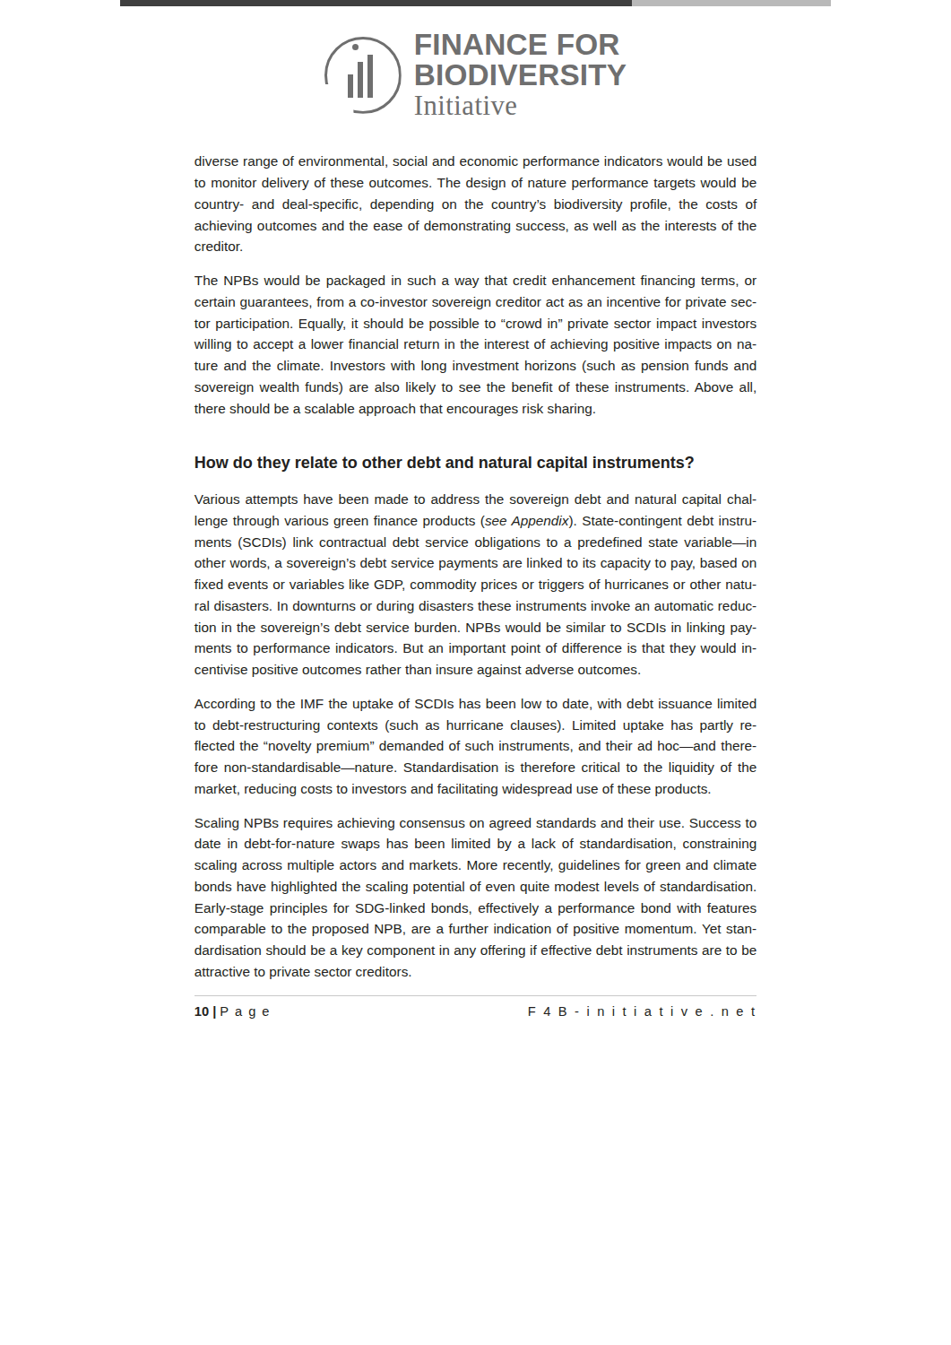FINANCE FOR
BIODIVERSITY
Initiative
diverse range of environmental, social and economic performance indicators would be used to monitor delivery of these outcomes. The design of nature performance targets would be country- and deal-specific, depending on the country’s biodiversity profile, the costs of achieving outcomes and the ease of demonstrating success, as well as the interests of the creditor.
The NPBs would be packaged in such a way that credit enhancement financing terms, or certain guarantees, from a co-investor sovereign creditor act as an incentive for private sector participation. Equally, it should be possible to “crowd in” private sector impact investors willing to accept a lower financial return in the interest of achieving positive impacts on nature and the climate. Investors with long investment horizons (such as pension funds and sovereign wealth funds) are also likely to see the benefit of these instruments. Above all, there should be a scalable approach that encourages risk sharing.
How do they relate to other debt and natural capital instruments?
Various attempts have been made to address the sovereign debt and natural capital challenge through various green finance products (see Appendix). State-contingent debt instruments (SCDIs) link contractual debt service obligations to a predefined state variable—in other words, a sovereign’s debt service payments are linked to its capacity to pay, based on fixed events or variables like GDP, commodity prices or triggers of hurricanes or other natural disasters. In downturns or during disasters these instruments invoke an automatic reduction in the sovereign’s debt service burden. NPBs would be similar to SCDIs in linking payments to performance indicators. But an important point of difference is that they would incentivise positive outcomes rather than insure against adverse outcomes.
According to the IMF the uptake of SCDIs has been low to date, with debt issuance limited to debt-restructuring contexts (such as hurricane clauses). Limited uptake has partly reflected the “novelty premium” demanded of such instruments, and their ad hoc—and therefore non-standardisable—nature. Standardisation is therefore critical to the liquidity of the market, reducing costs to investors and facilitating widespread use of these products.
Scaling NPBs requires achieving consensus on agreed standards and their use. Success to date in debt-for-nature swaps has been limited by a lack of standardisation, constraining scaling across multiple actors and markets. More recently, guidelines for green and climate bonds have highlighted the scaling potential of even quite modest levels of standardisation. Early-stage principles for SDG-linked bonds, effectively a performance bond with features comparable to the proposed NPB, are a further indication of positive momentum. Yet standardisation should be a key component in any offering if effective debt instruments are to be attractive to private sector creditors.
10 | P a g e
F 4 B - i n i t i a t i v e . n e t